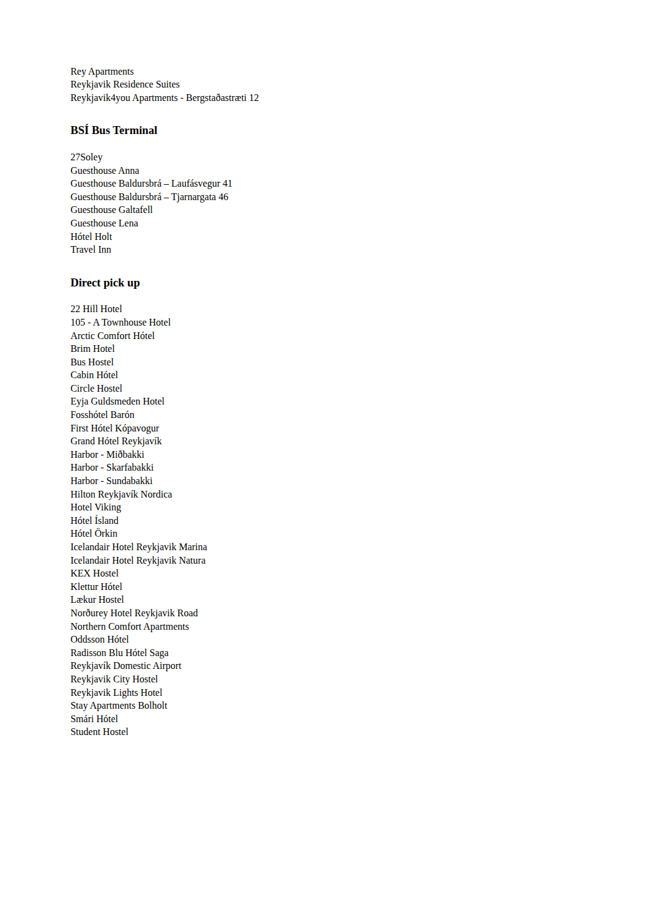Rey Apartments
Reykjavik Residence Suites
Reykjavik4you Apartments - Bergstaðastræti 12
BSÍ Bus Terminal
27Soley
Guesthouse Anna
Guesthouse Baldursbrá – Laufásvegur 41
Guesthouse Baldursbrá – Tjarnargata 46
Guesthouse Galtafell
Guesthouse Lena
Hótel Holt
Travel Inn
Direct pick up
22 Hill Hotel
105 - A Townhouse Hotel
Arctic Comfort Hótel
Brim Hotel
Bus Hostel
Cabin Hótel
Circle Hostel
Eyja Guldsmeden Hotel
Fosshótel Barón
First Hótel Kópavogur
Grand Hótel Reykjavík
Harbor - Miðbakki
Harbor - Skarfabakki
Harbor - Sundabakki
Hilton Reykjavík Nordica
Hotel Viking
Hótel Ísland
Hótel Örkin
Icelandair Hotel Reykjavik Marina
Icelandair Hotel Reykjavik Natura
KEX Hostel
Klettur Hótel
Lækur Hostel
Norðurey Hotel Reykjavik Road
Northern Comfort Apartments
Oddsson Hótel
Radisson Blu Hótel Saga
Reykjavík Domestic Airport
Reykjavik City Hostel
Reykjavik Lights Hotel
Stay Apartments Bolholt
Smári Hótel
Student Hostel